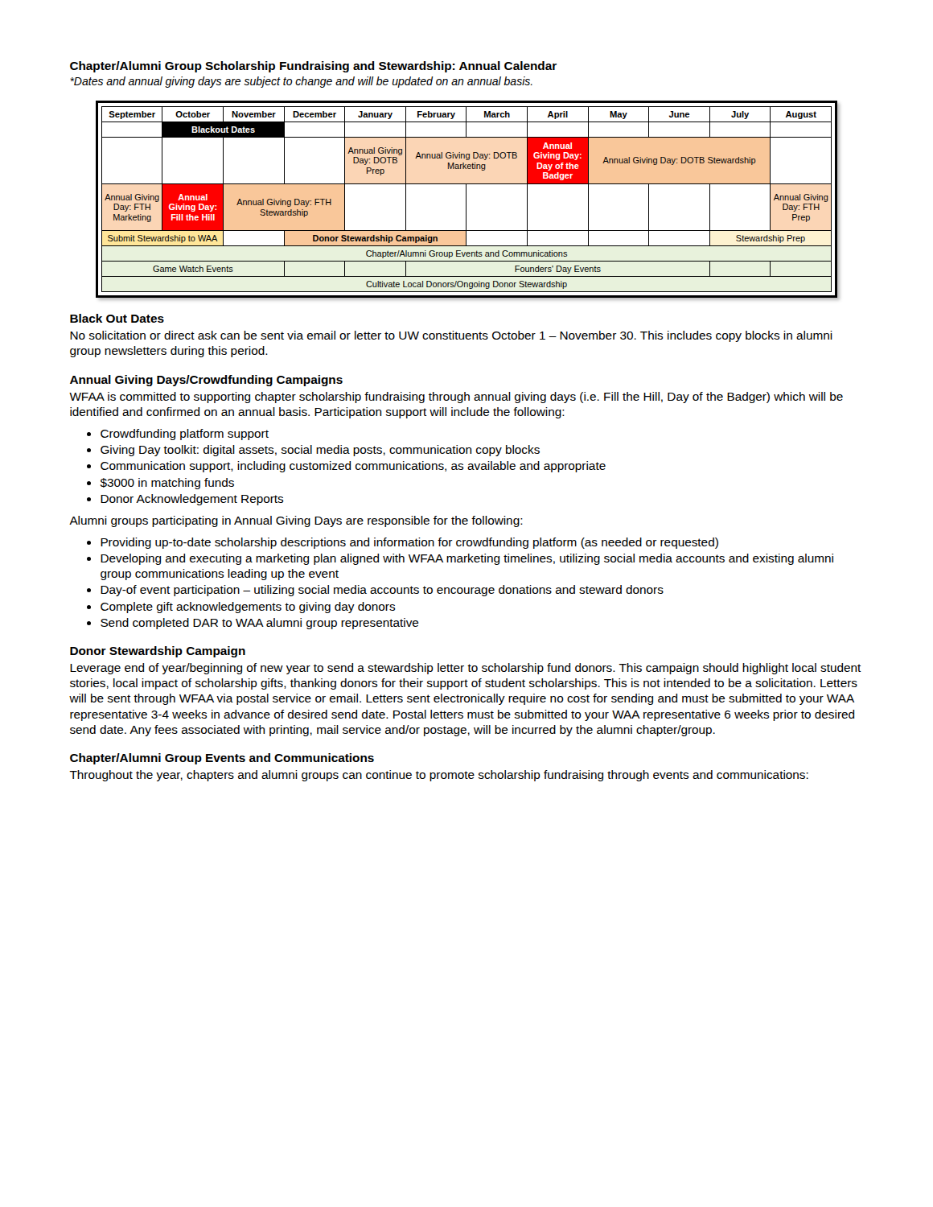Chapter/Alumni Group Scholarship Fundraising and Stewardship: Annual Calendar
*Dates and annual giving days are subject to change and will be updated on an annual basis.
| September | October | November | December | January | February | March | April | May | June | July | August |
| --- | --- | --- | --- | --- | --- | --- | --- | --- | --- | --- | --- |
| | Blackout Dates | | | | | | | | | |
| | | | | Annual Giving Day: DOTB Prep | Annual Giving Day: DOTB Marketing | Annual Giving Day: Day of the Badger | Annual Giving Day: DOTB Stewardship | |
| Annual Giving Day: FTH Marketing | Annual Giving Day: Fill the Hill | Annual Giving Day: FTH Stewardship | | | | | | | | Annual Giving Day: FTH Prep |
| Submit Stewardship to WAA | | Donor Stewardship Campaign | | | | | Stewardship Prep |
| Chapter/Alumni Group Events and Communications |
| Game Watch Events | | | Founders' Day Events | | |
| Cultivate Local Donors/Ongoing Donor Stewardship |
Black Out Dates
No solicitation or direct ask can be sent via email or letter to UW constituents October 1 – November 30. This includes copy blocks in alumni group newsletters during this period.
Annual Giving Days/Crowdfunding Campaigns
WFAA is committed to supporting chapter scholarship fundraising through annual giving days (i.e. Fill the Hill, Day of the Badger) which will be identified and confirmed on an annual basis. Participation support will include the following:
Crowdfunding platform support
Giving Day toolkit: digital assets, social media posts, communication copy blocks
Communication support, including customized communications, as available and appropriate
$3000 in matching funds
Donor Acknowledgement Reports
Alumni groups participating in Annual Giving Days are responsible for the following:
Providing up-to-date scholarship descriptions and information for crowdfunding platform (as needed or requested)
Developing and executing a marketing plan aligned with WFAA marketing timelines, utilizing social media accounts and existing alumni group communications leading up the event
Day-of event participation – utilizing social media accounts to encourage donations and steward donors
Complete gift acknowledgements to giving day donors
Send completed DAR to WAA alumni group representative
Donor Stewardship Campaign
Leverage end of year/beginning of new year to send a stewardship letter to scholarship fund donors. This campaign should highlight local student stories, local impact of scholarship gifts, thanking donors for their support of student scholarships. This is not intended to be a solicitation. Letters will be sent through WFAA via postal service or email. Letters sent electronically require no cost for sending and must be submitted to your WAA representative 3-4 weeks in advance of desired send date. Postal letters must be submitted to your WAA representative 6 weeks prior to desired send date. Any fees associated with printing, mail service and/or postage, will be incurred by the alumni chapter/group.
Chapter/Alumni Group Events and Communications
Throughout the year, chapters and alumni groups can continue to promote scholarship fundraising through events and communications: